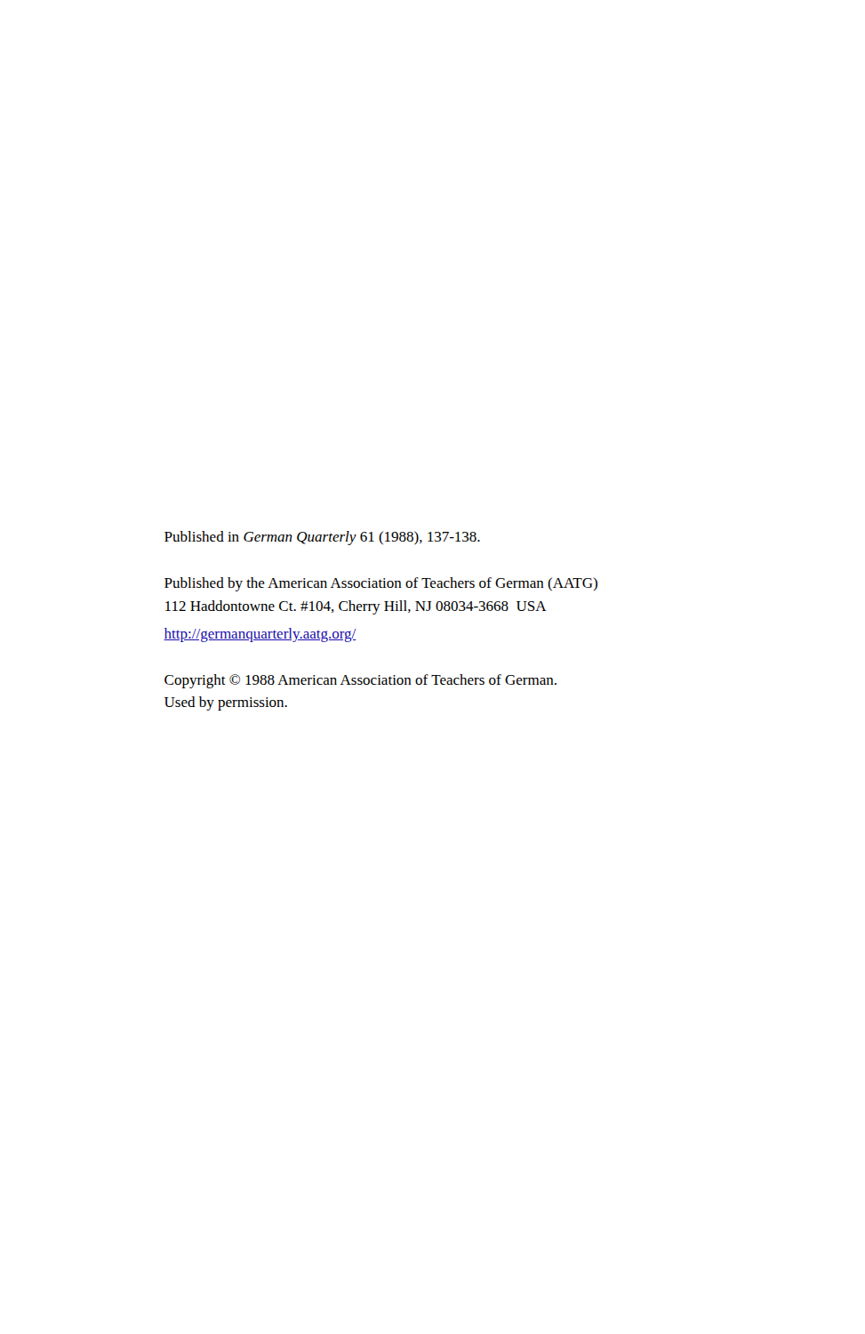Published in German Quarterly 61 (1988), 137-138.
Published by the American Association of Teachers of German (AATG)
112 Haddontowne Ct. #104, Cherry Hill, NJ 08034-3668 USA
http://germanquarterly.aatg.org/
Copyright © 1988 American Association of Teachers of German.
Used by permission.